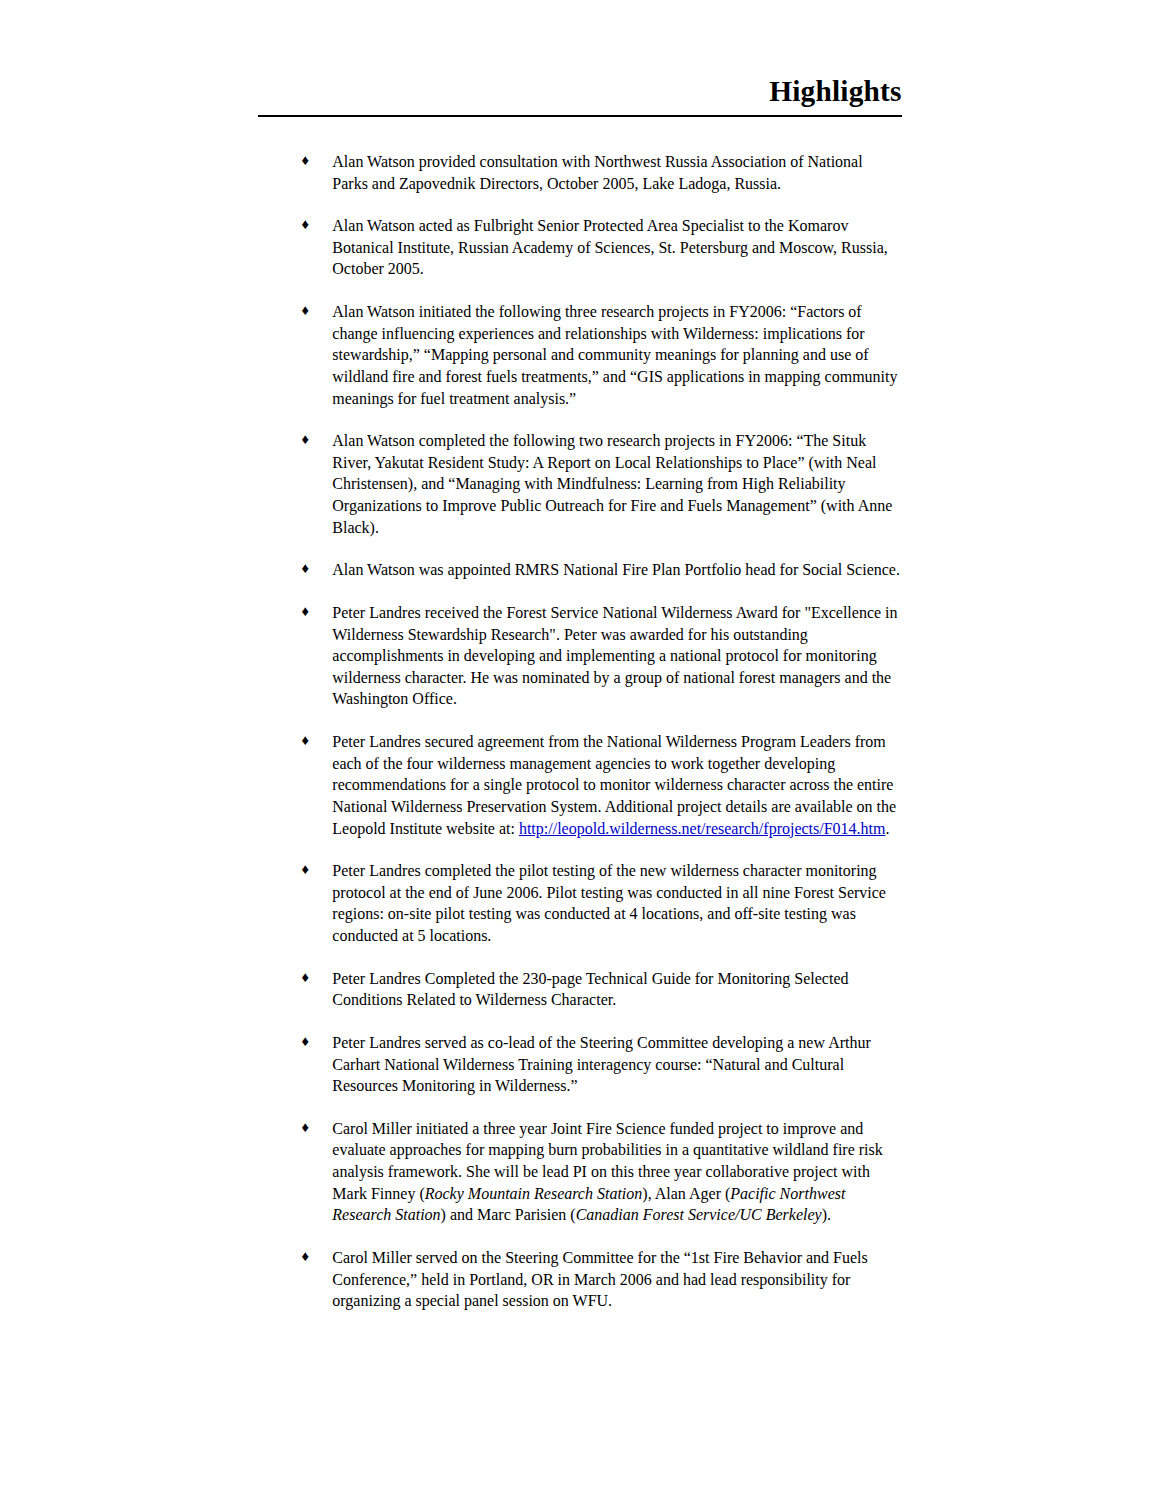Highlights
Alan Watson provided consultation with Northwest Russia Association of National Parks and Zapovednik Directors, October 2005, Lake Ladoga, Russia.
Alan Watson acted as Fulbright Senior Protected Area Specialist to the Komarov Botanical Institute, Russian Academy of Sciences, St. Petersburg and Moscow, Russia, October 2005.
Alan Watson initiated the following three research projects in FY2006: “Factors of change influencing experiences and relationships with Wilderness: implications for stewardship,” “Mapping personal and community meanings for planning and use of wildland fire and forest fuels treatments,” and “GIS applications in mapping community meanings for fuel treatment analysis.”
Alan Watson completed the following two research projects in FY2006: “The Situk River, Yakutat Resident Study: A Report on Local Relationships to Place” (with Neal Christensen), and “Managing with Mindfulness: Learning from High Reliability Organizations to Improve Public Outreach for Fire and Fuels Management” (with Anne Black).
Alan Watson was appointed RMRS National Fire Plan Portfolio head for Social Science.
Peter Landres received the Forest Service National Wilderness Award for "Excellence in Wilderness Stewardship Research". Peter was awarded for his outstanding accomplishments in developing and implementing a national protocol for monitoring wilderness character. He was nominated by a group of national forest managers and the Washington Office.
Peter Landres secured agreement from the National Wilderness Program Leaders from each of the four wilderness management agencies to work together developing recommendations for a single protocol to monitor wilderness character across the entire National Wilderness Preservation System. Additional project details are available on the Leopold Institute website at: http://leopold.wilderness.net/research/fprojects/F014.htm.
Peter Landres completed the pilot testing of the new wilderness character monitoring protocol at the end of June 2006. Pilot testing was conducted in all nine Forest Service regions: on-site pilot testing was conducted at 4 locations, and off-site testing was conducted at 5 locations.
Peter Landres Completed the 230-page Technical Guide for Monitoring Selected Conditions Related to Wilderness Character.
Peter Landres served as co-lead of the Steering Committee developing a new Arthur Carhart National Wilderness Training interagency course: “Natural and Cultural Resources Monitoring in Wilderness.”
Carol Miller initiated a three year Joint Fire Science funded project to improve and evaluate approaches for mapping burn probabilities in a quantitative wildland fire risk analysis framework. She will be lead PI on this three year collaborative project with Mark Finney (Rocky Mountain Research Station), Alan Ager (Pacific Northwest Research Station) and Marc Parisien (Canadian Forest Service/UC Berkeley).
Carol Miller served on the Steering Committee for the “1st Fire Behavior and Fuels Conference,” held in Portland, OR in March 2006 and had lead responsibility for organizing a special panel session on WFU.